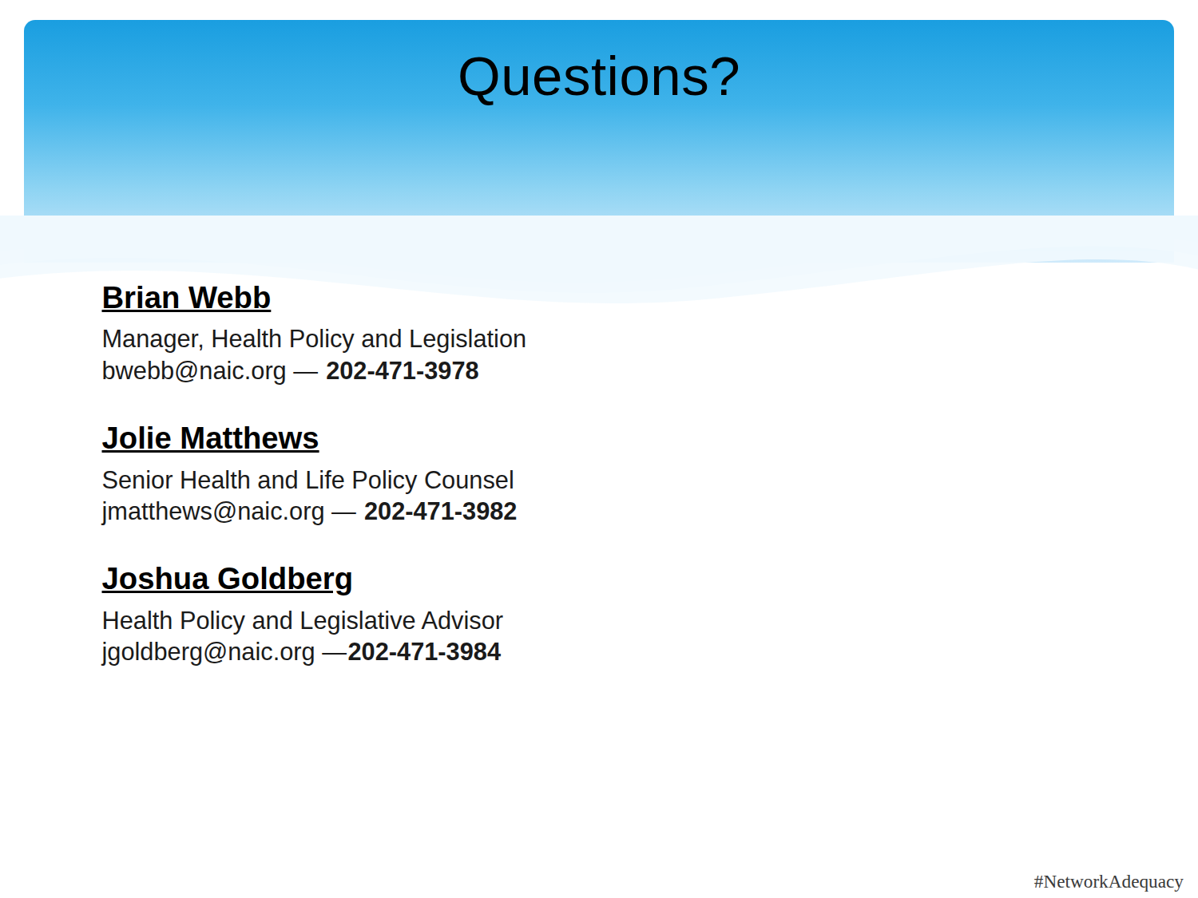Questions?
Brian Webb Manager, Health Policy and Legislation bwebb@naic.org — 202-471-3978
Jolie Matthews Senior Health and Life Policy Counsel jmatthews@naic.org — 202-471-3982
Joshua Goldberg Health Policy and Legislative Advisor jgoldberg@naic.org —202-471-3984
#NetworkAdequacy